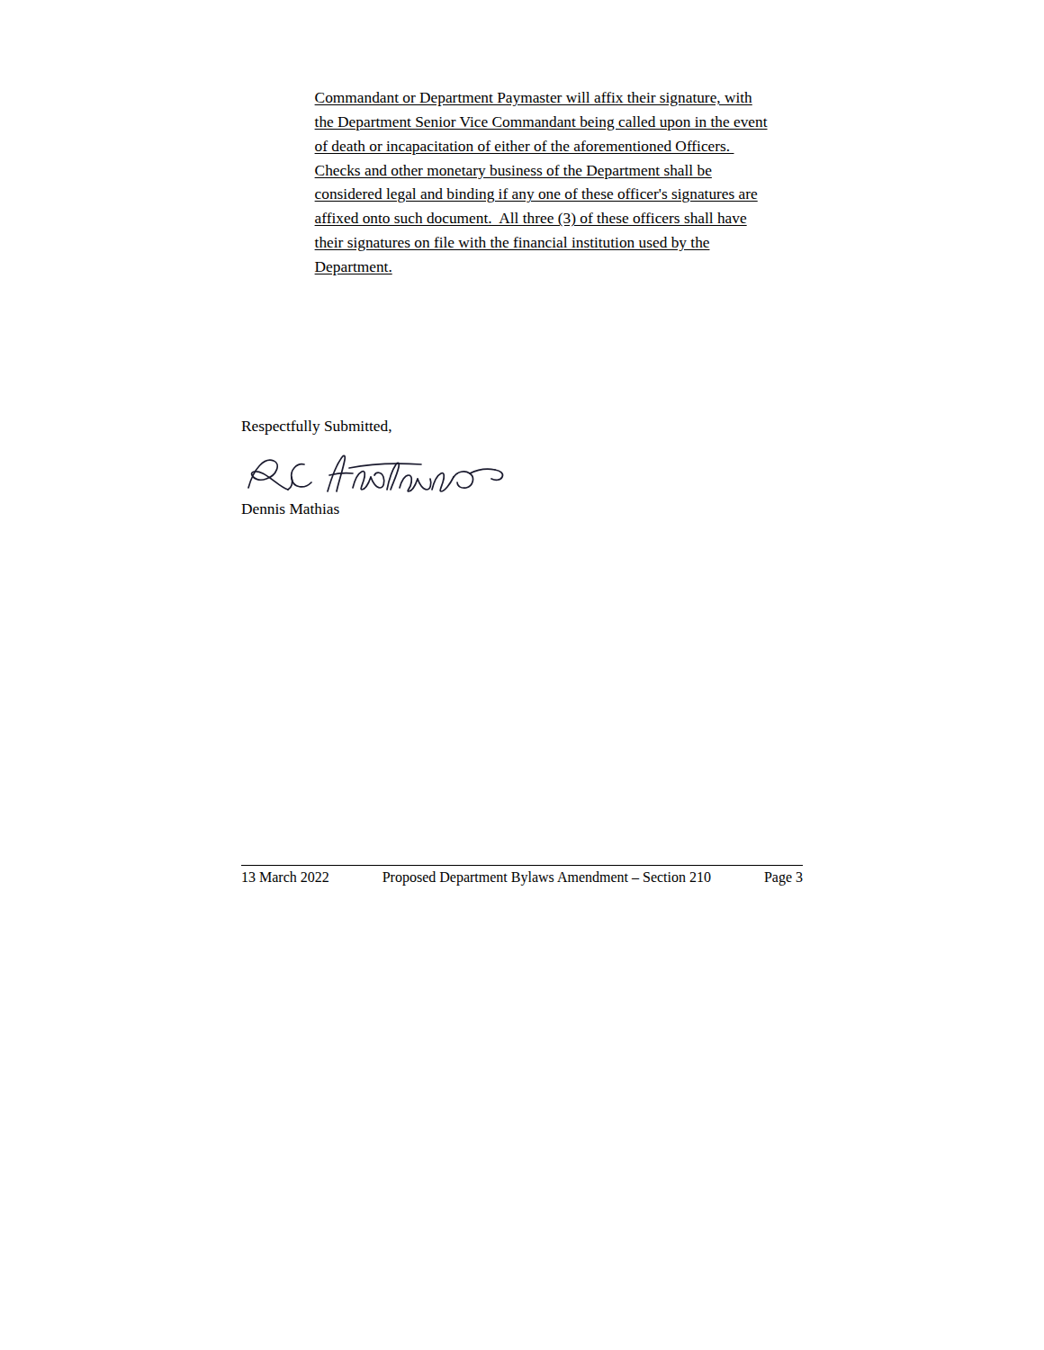Commandant or Department Paymaster will affix their signature, with the Department Senior Vice Commandant being called upon in the event of death or incapacitation of either of the aforementioned Officers. Checks and other monetary business of the Department shall be considered legal and binding if any one of these officer's signatures are affixed onto such document. All three (3) of these officers shall have their signatures on file with the financial institution used by the Department.
Respectfully Submitted,
Dennis Mathias
13 March 2022 Proposed Department Bylaws Amendment – Section 210 Page 3